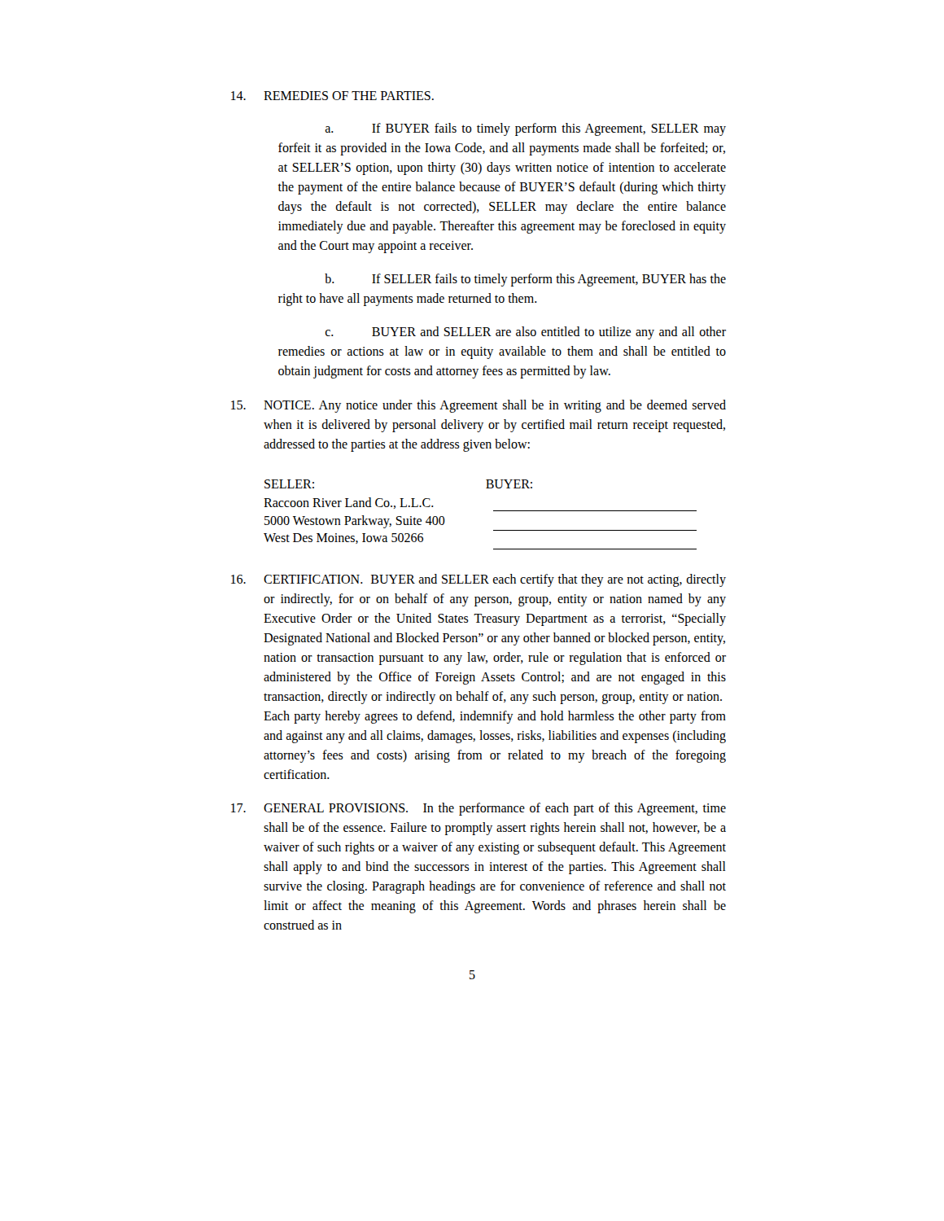14. REMEDIES OF THE PARTIES.
a. If BUYER fails to timely perform this Agreement, SELLER may forfeit it as provided in the Iowa Code, and all payments made shall be forfeited; or, at SELLER’S option, upon thirty (30) days written notice of intention to accelerate the payment of the entire balance because of BUYER’S default (during which thirty days the default is not corrected), SELLER may declare the entire balance immediately due and payable. Thereafter this agreement may be foreclosed in equity and the Court may appoint a receiver.
b. If SELLER fails to timely perform this Agreement, BUYER has the right to have all payments made returned to them.
c. BUYER and SELLER are also entitled to utilize any and all other remedies or actions at law or in equity available to them and shall be entitled to obtain judgment for costs and attorney fees as permitted by law.
15. NOTICE. Any notice under this Agreement shall be in writing and be deemed served when it is delivered by personal delivery or by certified mail return receipt requested, addressed to the parties at the address given below:
| SELLER: | BUYER: |
| Raccoon River Land Co., L.L.C. 5000 Westown Parkway, Suite 400 West Des Moines, Iowa 50266 | |
16. CERTIFICATION. BUYER and SELLER each certify that they are not acting, directly or indirectly, for or on behalf of any person, group, entity or nation named by any Executive Order or the United States Treasury Department as a terrorist, “Specially Designated National and Blocked Person” or any other banned or blocked person, entity, nation or transaction pursuant to any law, order, rule or regulation that is enforced or administered by the Office of Foreign Assets Control; and are not engaged in this transaction, directly or indirectly on behalf of, any such person, group, entity or nation. Each party hereby agrees to defend, indemnify and hold harmless the other party from and against any and all claims, damages, losses, risks, liabilities and expenses (including attorney’s fees and costs) arising from or related to my breach of the foregoing certification.
17. GENERAL PROVISIONS. In the performance of each part of this Agreement, time shall be of the essence. Failure to promptly assert rights herein shall not, however, be a waiver of such rights or a waiver of any existing or subsequent default. This Agreement shall apply to and bind the successors in interest of the parties. This Agreement shall survive the closing. Paragraph headings are for convenience of reference and shall not limit or affect the meaning of this Agreement. Words and phrases herein shall be construed as in
5